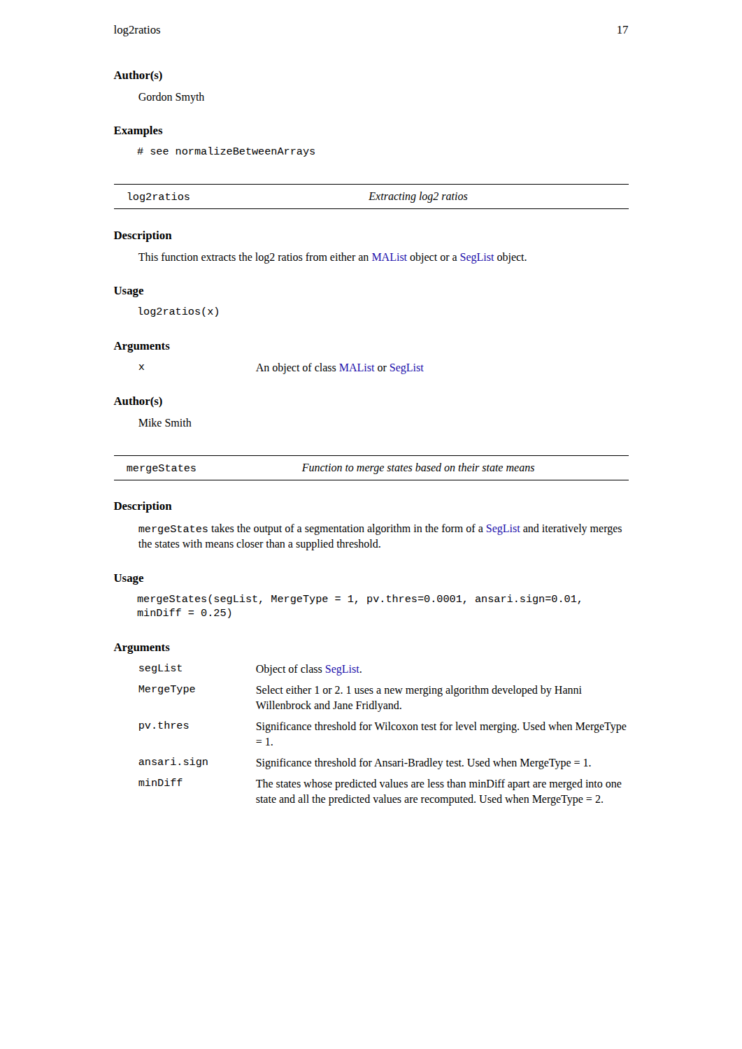log2ratios 17
Author(s)
Gordon Smyth
Examples
# see normalizeBetweenArrays
log2ratios Extracting log2 ratios
Description
This function extracts the log2 ratios from either an MAList object or a SegList object.
Usage
log2ratios(x)
Arguments
x
An object of class MAList or SegList
Author(s)
Mike Smith
mergeStates Function to merge states based on their state means
Description
mergeStates takes the output of a segmentation algorithm in the form of a SegList and iteratively merges the states with means closer than a supplied threshold.
Usage
mergeStates(segList, MergeType = 1, pv.thres=0.0001, ansari.sign=0.01, minDiff = 0.25)
Arguments
segList
Object of class SegList.
MergeType
Select either 1 or 2. 1 uses a new merging algorithm developed by Hanni Willenbrock and Jane Fridlyand.
pv.thres
Significance threshold for Wilcoxon test for level merging. Used when MergeType = 1.
ansari.sign
Significance threshold for Ansari-Bradley test. Used when MergeType = 1.
minDiff
The states whose predicted values are less than minDiff apart are merged into one state and all the predicted values are recomputed. Used when MergeType = 2.